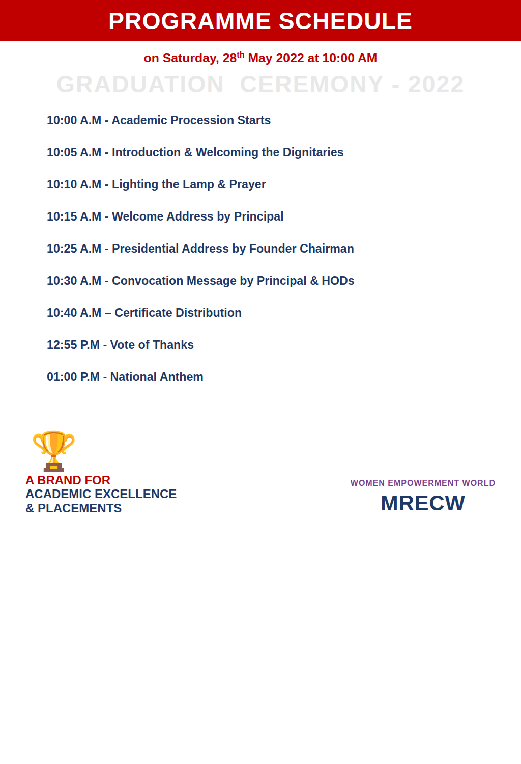Programme Schedule
on Saturday, 28th May 2022 at 10:00 AM
GRADUATION CEREMONY - 2022
10:00 A.M - Academic Procession Starts
10:05 A.M - Introduction & Welcoming the Dignitaries
10:10 A.M - Lighting the Lamp & Prayer
10:15 A.M - Welcome Address by Principal
10:25 A.M - Presidential Address by Founder Chairman
10:30 A.M - Convocation Message by Principal & HODs
10:40 A.M – Certificate Distribution
12:55 P.M - Vote of Thanks
01:00 P.M - National Anthem
🏆
A BRAND FOR
ACADEMIC EXCELLENCE
& PLACEMENTS
WOMEN EMPOWERMENT WORLD
MRECW